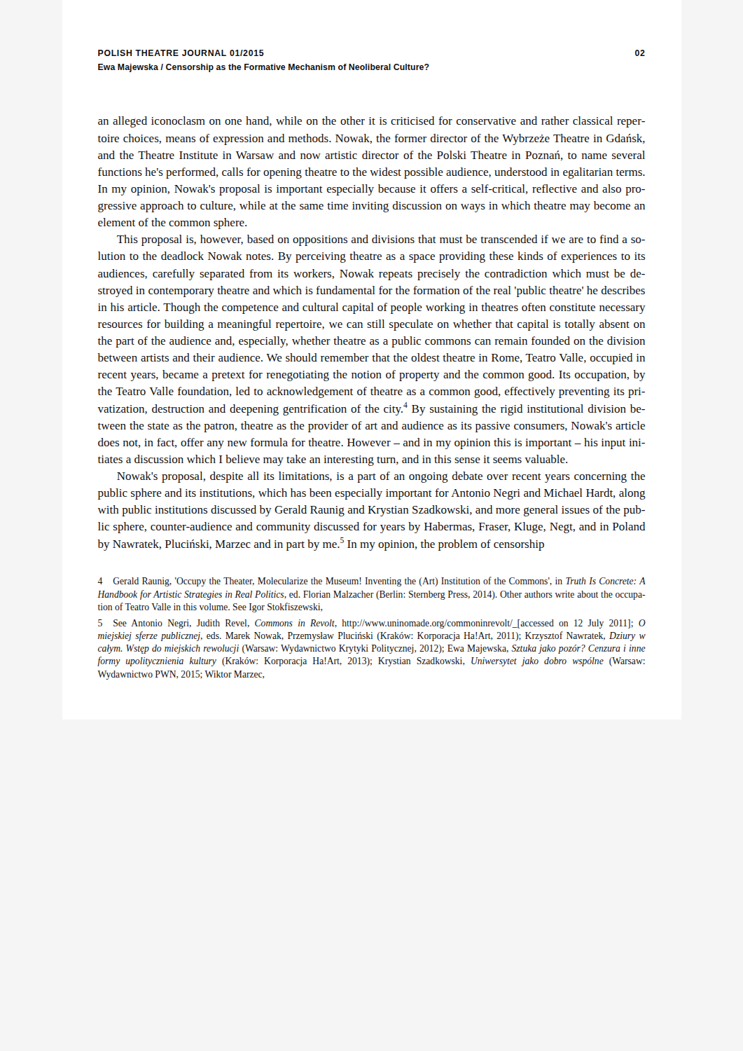Polish Theatre Journal 01/2015
02
Ewa Majewska / Censorship as the Formative Mechanism of Neoliberal Culture?
an alleged iconoclasm on one hand, while on the other it is criticised for conservative and rather classical repertoire choices, means of expression and methods. Nowak, the former director of the Wybrzeże Theatre in Gdańsk, and the Theatre Institute in Warsaw and now artistic director of the Polski Theatre in Poznań, to name several functions he's performed, calls for opening theatre to the widest possible audience, understood in egalitarian terms. In my opinion, Nowak's proposal is important especially because it offers a self-critical, reflective and also progressive approach to culture, while at the same time inviting discussion on ways in which theatre may become an element of the common sphere.
This proposal is, however, based on oppositions and divisions that must be transcended if we are to find a solution to the deadlock Nowak notes. By perceiving theatre as a space providing these kinds of experiences to its audiences, carefully separated from its workers, Nowak repeats precisely the contradiction which must be destroyed in contemporary theatre and which is fundamental for the formation of the real 'public theatre' he describes in his article. Though the competence and cultural capital of people working in theatres often constitute necessary resources for building a meaningful repertoire, we can still speculate on whether that capital is totally absent on the part of the audience and, especially, whether theatre as a public commons can remain founded on the division between artists and their audience. We should remember that the oldest theatre in Rome, Teatro Valle, occupied in recent years, became a pretext for renegotiating the notion of property and the common good. Its occupation, by the Teatro Valle foundation, led to acknowledgement of theatre as a common good, effectively preventing its privatization, destruction and deepening gentrification of the city.4 By sustaining the rigid institutional division between the state as the patron, theatre as the provider of art and audience as its passive consumers, Nowak's article does not, in fact, offer any new formula for theatre. However – and in my opinion this is important – his input initiates a discussion which I believe may take an interesting turn, and in this sense it seems valuable.
Nowak's proposal, despite all its limitations, is a part of an ongoing debate over recent years concerning the public sphere and its institutions, which has been especially important for Antonio Negri and Michael Hardt, along with public institutions discussed by Gerald Raunig and Krystian Szadkowski, and more general issues of the public sphere, counter-audience and community discussed for years by Habermas, Fraser, Kluge, Negt, and in Poland by Nawratek, Pluciński, Marzec and in part by me.5 In my opinion, the problem of censorship
4 Gerald Raunig, 'Occupy the Theater, Molecularize the Museum! Inventing the (Art) Institution of the Commons', in Truth Is Concrete: A Handbook for Artistic Strategies in Real Politics, ed. Florian Malzacher (Berlin: Sternberg Press, 2014). Other authors write about the occupation of Teatro Valle in this volume. See Igor Stokfiszewski,
5 See Antonio Negri, Judith Revel, Commons in Revolt, http://www.uninomade.org/commoninrevolt/_[accessed on 12 July 2011]; O miejskiej sferze publicznej, eds. Marek Nowak, Przemysław Pluciński (Kraków: Korporacja Ha!Art, 2011); Krzysztof Nawratek, Dziury w całym. Wstęp do miejskich rewolucji (Warsaw: Wydawnictwo Krytyki Politycznej, 2012); Ewa Majewska, Sztuka jako pozór? Cenzura i inne formy upolitycznienia kultury (Kraków: Korporacja Ha!Art, 2013); Krystian Szadkowski, Uniwersytet jako dobro wspólne (Warsaw: Wydawnictwo PWN, 2015; Wiktor Marzec,